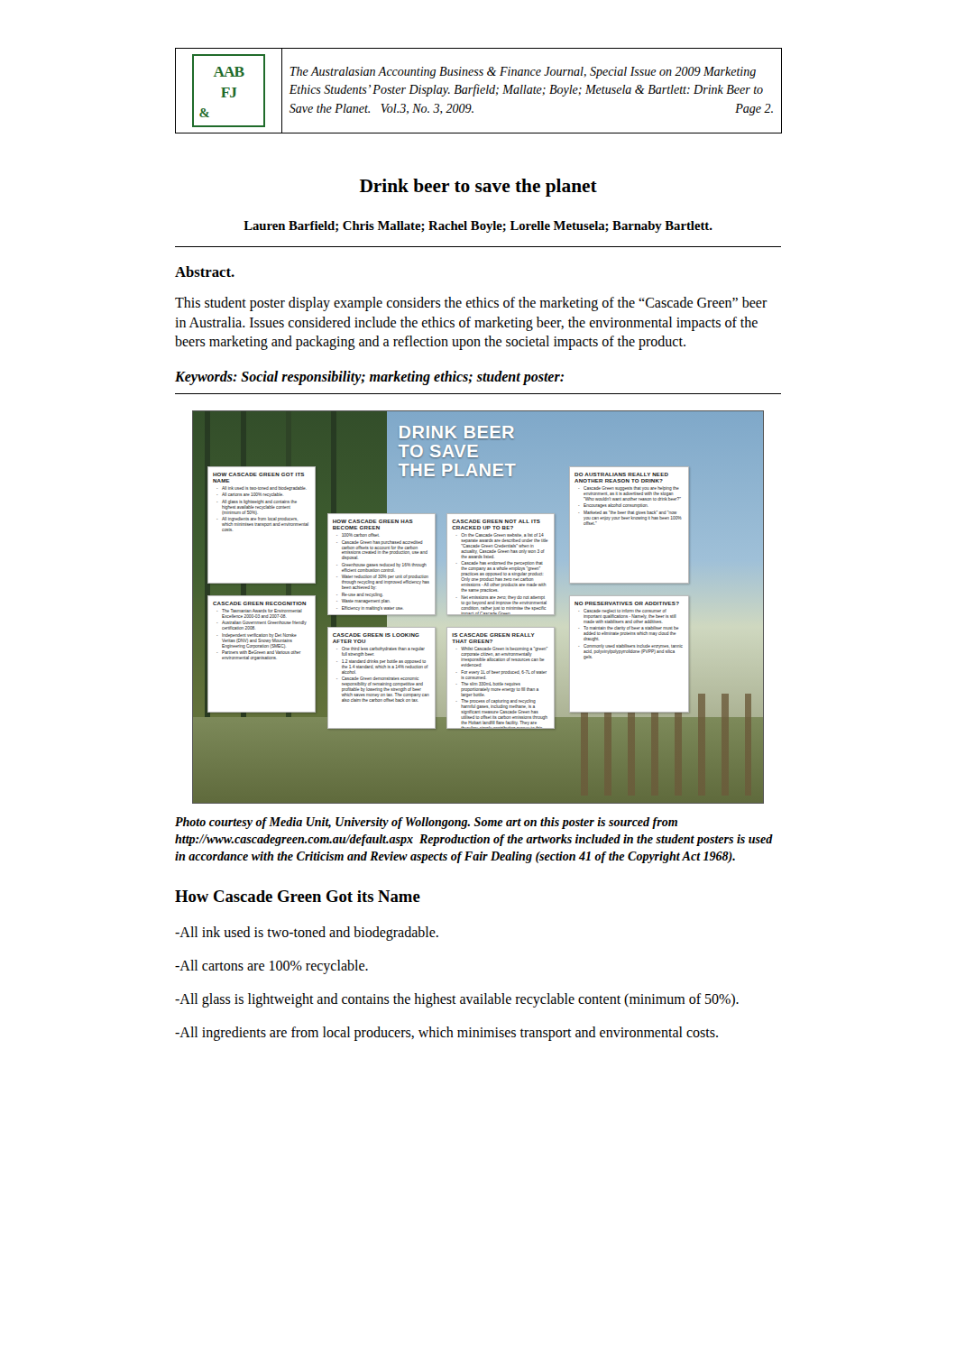AAB
FJ
&
The Australasian Accounting Business & Finance Journal, Special Issue on 2009 Marketing Ethics Students’ Poster Display. Barfield; Mallate; Boyle; Metusela & Bartlett: Drink Beer to Save the Planet. Vol.3, No. 3, 2009.Page 2.
Drink beer to save the planet
Lauren Barfield; Chris Mallate; Rachel Boyle; Lorelle Metusela; Barnaby Bartlett.
Abstract.
This student poster display example considers the ethics of the marketing of the “Cascade Green” beer in Australia. Issues considered include the ethics of marketing beer, the environmental impacts of the beers marketing and packaging and a reflection upon the societal impacts of the product.
Keywords: Social responsibility; marketing ethics; student poster:
DRINK BEER
TO SAVE
THE PLANET
How Cascade Green Got Its Name
All ink used is two-toned and biodegradable.
All cartons are 100% recyclable.
All glass is lightweight and contains the highest available recyclable content (minimum of 50%).
All ingredients are from local producers, which minimises transport and environmental costs.
Cascade Green Recognition
The Tasmanian Awards for Environmental Excellence 2000-03 and 2007-08.
Australian Government Greenhouse friendly certification 2008.
Independent verification by Det Norske Veritas (DNV) and Snowy Mountains Engineering Corporation (SMEC).
Partners with BeGreen and Various other environmental organisations.
How Cascade Green Has Become Green
100% carbon offset.
Cascade Green has purchased accredited carbon offsets to account for the carbon emissions created in the production, use and disposal.
Greenhouse gases reduced by 16% through efficient combustion control.
Water reduction of 30% per unit of production through recycling and improved efficiency has been achieved by:
Re-use and recycling.
Waste management plan.
Efficiency in malting's water use.
Cascade Green Is Looking After You
One third less carbohydrates than a regular full strength beer.
1.2 standard drinks per bottle as opposed to the 1.4 standard, which is a 14% reduction of alcohol.
Cascade Green demonstrates economic responsibility of remaining competitive and profitable by lowering the strength of beer which saves money on tax. The company can also claim the carbon offset back on tax.
Cascade Green Not All Its Cracked Up To Be?
On the Cascade Green website, a list of 14 separate awards are described under the title "Cascade Green Credentials" when in actuality, Cascade Green has only won 3 of the awards listed.
Cascade has endorsed the perception that the company as a whole employs "green" practices as opposed to a singular product: Only one product has zero net carbon emissions - All other products are made with the same practices.
Net emissions are zero; they do not attempt to go beyond and improve the environmental condition, rather just to minimise the specific impact of Cascade Green.
Is Cascade Green Really That Green?
Whilst Cascade Green is becoming a "green" corporate citizen, an environmentally irresponsible allocation of resources can be evidenced:
For every 1L of beer produced, 6-7L of water is consumed.
The slim 330mL bottle requires proportionately more energy to fill than a larger bottle.
The process of capturing and recycling harmful gases, including methane, is a significant measure Cascade Green has utilised to offset its carbon emissions through the Hobart landfill flare facility. They are therefore simply contributing money to this scheme in order to offset their emissions.
Do Australians Really Need Another Reason To Drink?
Cascade Green suggests that you are helping the environment, as it is advertised with the slogan "Who wouldn't want another reason to drink beer?"
Encourages alcohol consumption.
Marketed as "the beer that gives back" and "now you can enjoy your beer knowing it has been 100% offset."
No Preservatives Or Additives?
Cascade neglect to inform the consumer of important qualifications - Namely, the beer is still made with stabilisers and other additives.
To maintain the clarity of beer a stabiliser must be added to eliminate proteins which may cloud the draught.
Commonly used stabilisers include enzymes, tannic acid, polyvinylpolypyrrolidone (PVPP) and silica gels.
Photo courtesy of Media Unit, University of Wollongong. Some art on this poster is sourced from http://www.cascadegreen.com.au/default.aspx Reproduction of the artworks included in the student posters is used in accordance with the Criticism and Review aspects of Fair Dealing (section 41 of the Copyright Act 1968).
How Cascade Green Got its Name
-All ink used is two-toned and biodegradable.
-All cartons are 100% recyclable.
-All glass is lightweight and contains the highest available recyclable content (minimum of 50%).
-All ingredients are from local producers, which minimises transport and environmental costs.